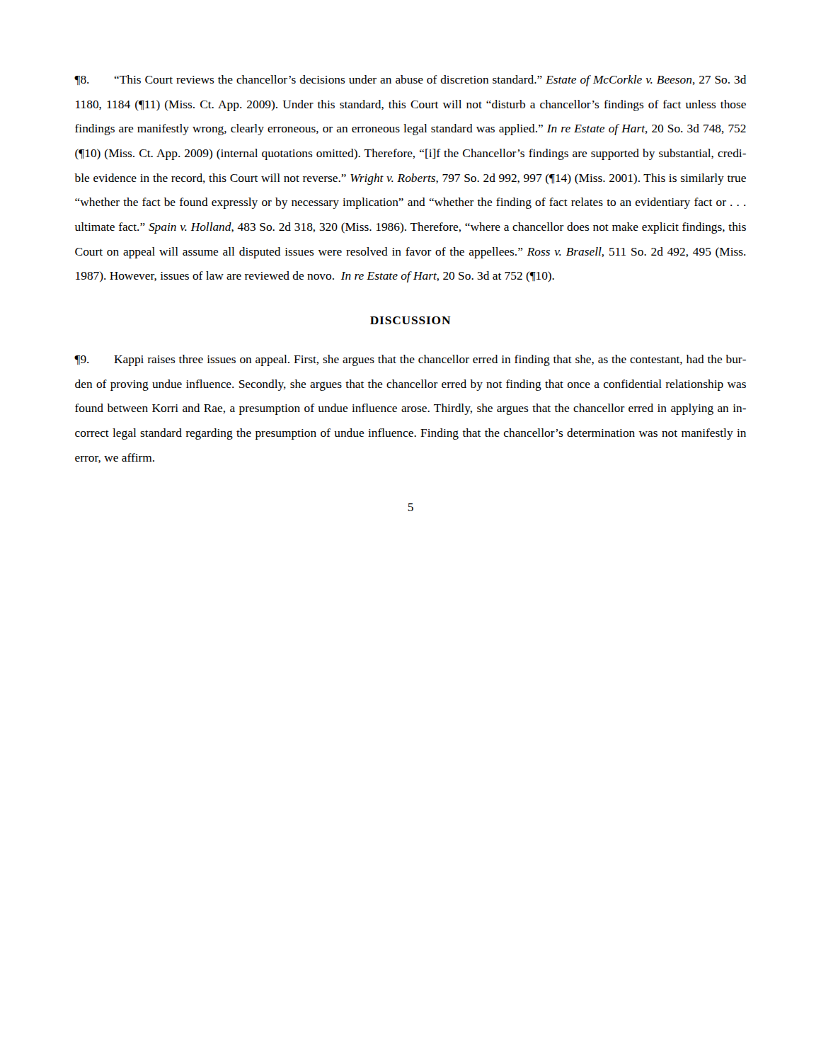¶8.“This Court reviews the chancellor’s decisions under an abuse of discretion standard.” Estate of McCorkle v. Beeson, 27 So. 3d 1180, 1184 (¶11) (Miss. Ct. App. 2009). Under this standard, this Court will not “disturb a chancellor’s findings of fact unless those findings are manifestly wrong, clearly erroneous, or an erroneous legal standard was applied.” In re Estate of Hart, 20 So. 3d 748, 752 (¶10) (Miss. Ct. App. 2009) (internal quotations omitted). Therefore, “[i]f the Chancellor’s findings are supported by substantial, credible evidence in the record, this Court will not reverse.” Wright v. Roberts, 797 So. 2d 992, 997 (¶14) (Miss. 2001). This is similarly true “whether the fact be found expressly or by necessary implication” and “whether the finding of fact relates to an evidentiary fact or . . . ultimate fact.” Spain v. Holland, 483 So. 2d 318, 320 (Miss. 1986). Therefore, “where a chancellor does not make explicit findings, this Court on appeal will assume all disputed issues were resolved in favor of the appellees.” Ross v. Brasell, 511 So. 2d 492, 495 (Miss. 1987). However, issues of law are reviewed de novo. In re Estate of Hart, 20 So. 3d at 752 (¶10).
DISCUSSION
¶9. Kappi raises three issues on appeal. First, she argues that the chancellor erred in finding that she, as the contestant, had the burden of proving undue influence. Secondly, she argues that the chancellor erred by not finding that once a confidential relationship was found between Korri and Rae, a presumption of undue influence arose. Thirdly, she argues that the chancellor erred in applying an incorrect legal standard regarding the presumption of undue influence. Finding that the chancellor’s determination was not manifestly in error, we affirm.
5